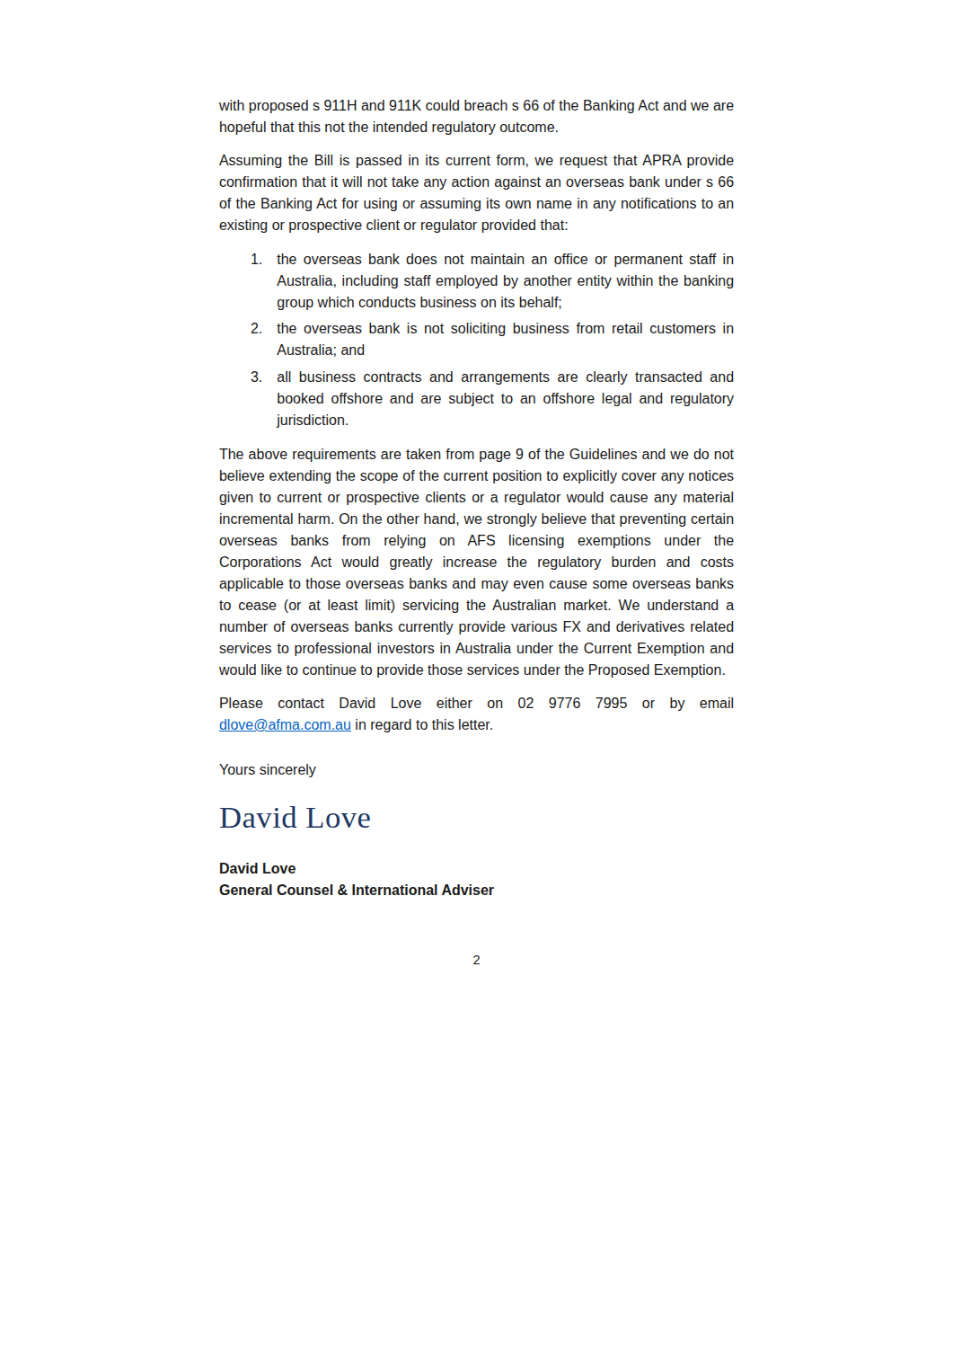with proposed s 911H and 911K could breach s 66 of the Banking Act and we are hopeful that this not the intended regulatory outcome.
Assuming the Bill is passed in its current form, we request that APRA provide confirmation that it will not take any action against an overseas bank under s 66 of the Banking Act for using or assuming its own name in any notifications to an existing or prospective client or regulator provided that:
the overseas bank does not maintain an office or permanent staff in Australia, including staff employed by another entity within the banking group which conducts business on its behalf;
the overseas bank is not soliciting business from retail customers in Australia; and
all business contracts and arrangements are clearly transacted and booked offshore and are subject to an offshore legal and regulatory jurisdiction.
The above requirements are taken from page 9 of the Guidelines and we do not believe extending the scope of the current position to explicitly cover any notices given to current or prospective clients or a regulator would cause any material incremental harm. On the other hand, we strongly believe that preventing certain overseas banks from relying on AFS licensing exemptions under the Corporations Act would greatly increase the regulatory burden and costs applicable to those overseas banks and may even cause some overseas banks to cease (or at least limit) servicing the Australian market. We understand a number of overseas banks currently provide various FX and derivatives related services to professional investors in Australia under the Current Exemption and would like to continue to provide those services under the Proposed Exemption.
Please contact David Love either on 02 9776 7995 or by email dlove@afma.com.au in regard to this letter.
Yours sincerely
David Love
David Love
General Counsel & International Adviser
2